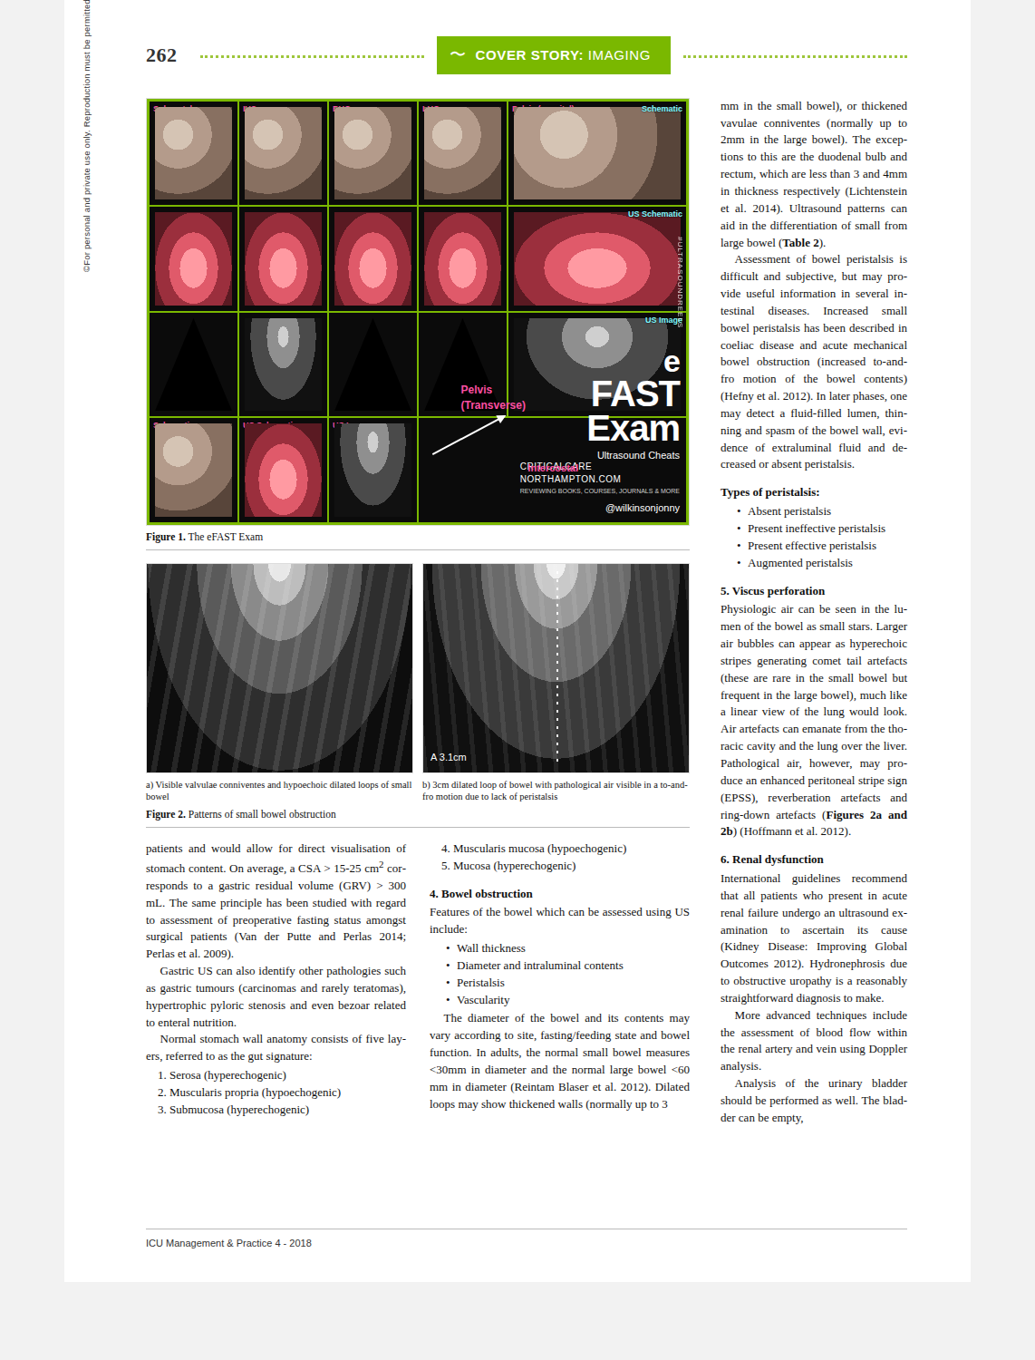262
〜 COVER STORY: IMAGING
©For personal and private use only. Reproduction must be permitted by the copyright holder. Email to copyright@mindbyte.eu.
Subcostal
IVC
RUQ
LUQ
Pelvis (saggital)
Schematic
US Schematic
US Image
Schematic
US Schematic
US Image
e
FAST
Exam
Ultrasound Cheats
CRITICALCARE
NORTHAMPTON.COMREVIEWING BOOKS, COURSES, JOURNALS & MORE
@wilkinsonjonny
Pelvis
(Transverse)
Intercostal
#ULTRASOUNDREELS
Figure 1. The eFAST Exam
A 3.1cm
a) Visible valvulae conniventes and hypoechoic dilated loops of small bowel
b) 3cm dilated loop of bowel with pathological air visible in a to-and-fro motion due to lack of peristalsis
Figure 2. Patterns of small bowel obstruction
patients and would allow for direct visualisation of stomach content. On average, a CSA > 15-25 cm2 corresponds to a gastric residual volume (GRV) > 300 mL. The same principle has been studied with regard to assessment of preoperative fasting status amongst surgical patients (Van der Putte and Perlas 2014; Perlas et al. 2009).
Gastric US can also identify other pathologies such as gastric tumours (carcinomas and rarely teratomas), hypertrophic pyloric stenosis and even bezoar related to enteral nutrition.
Normal stomach wall anatomy consists of five layers, referred to as the gut signature:
Serosa (hyperechogenic)
Muscularis propria (hypoechogenic)
Submucosa (hyperechogenic)
Muscularis mucosa (hypoechogenic)
Mucosa (hyperechogenic)
4. Bowel obstruction
Features of the bowel which can be assessed using US include:
Wall thickness
Diameter and intraluminal contents
Peristalsis
Vascularity
The diameter of the bowel and its contents may vary according to site, fasting/feeding state and bowel function. In adults, the normal small bowel measures <30mm in diameter and the normal large bowel <60 mm in diameter (Reintam Blaser et al. 2012). Dilated loops may show thickened walls (normally up to 3
mm in the small bowel), or thickened vavulae conniventes (normally up to 2mm in the large bowel). The exceptions to this are the duodenal bulb and rectum, which are less than 3 and 4mm in thickness respectively (Lichtenstein et al. 2014). Ultrasound patterns can aid in the differentiation of small from large bowel (Table 2).
Assessment of bowel peristalsis is difficult and subjective, but may provide useful information in several intestinal diseases. Increased small bowel peristalsis has been described in coeliac disease and acute mechanical bowel obstruction (increased to-and-fro motion of the bowel contents) (Hefny et al. 2012). In later phases, one may detect a fluid-filled lumen, thinning and spasm of the bowel wall, evidence of extraluminal fluid and decreased or absent peristalsis.
Types of peristalsis:
Absent peristalsis
Present ineffective peristalsis
Present effective peristalsis
Augmented peristalsis
5. Viscus perforation
Physiologic air can be seen in the lumen of the bowel as small stars. Larger air bubbles can appear as hyperechoic stripes generating comet tail artefacts (these are rare in the small bowel but frequent in the large bowel), much like a linear view of the lung would look. Air artefacts can emanate from the thoracic cavity and the lung over the liver. Pathological air, however, may produce an enhanced peritoneal stripe sign (EPSS), reverberation artefacts and ring-down artefacts (Figures 2a and 2b) (Hoffmann et al. 2012).
6. Renal dysfunction
International guidelines recommend that all patients who present in acute renal failure undergo an ultrasound examination to ascertain its cause (Kidney Disease: Improving Global Outcomes 2012). Hydronephrosis due to obstructive uropathy is a reasonably straightforward diagnosis to make.
More advanced techniques include the assessment of blood flow within the renal artery and vein using Doppler analysis.
Analysis of the urinary bladder should be performed as well. The bladder can be empty,
ICU Management & Practice 4 - 2018